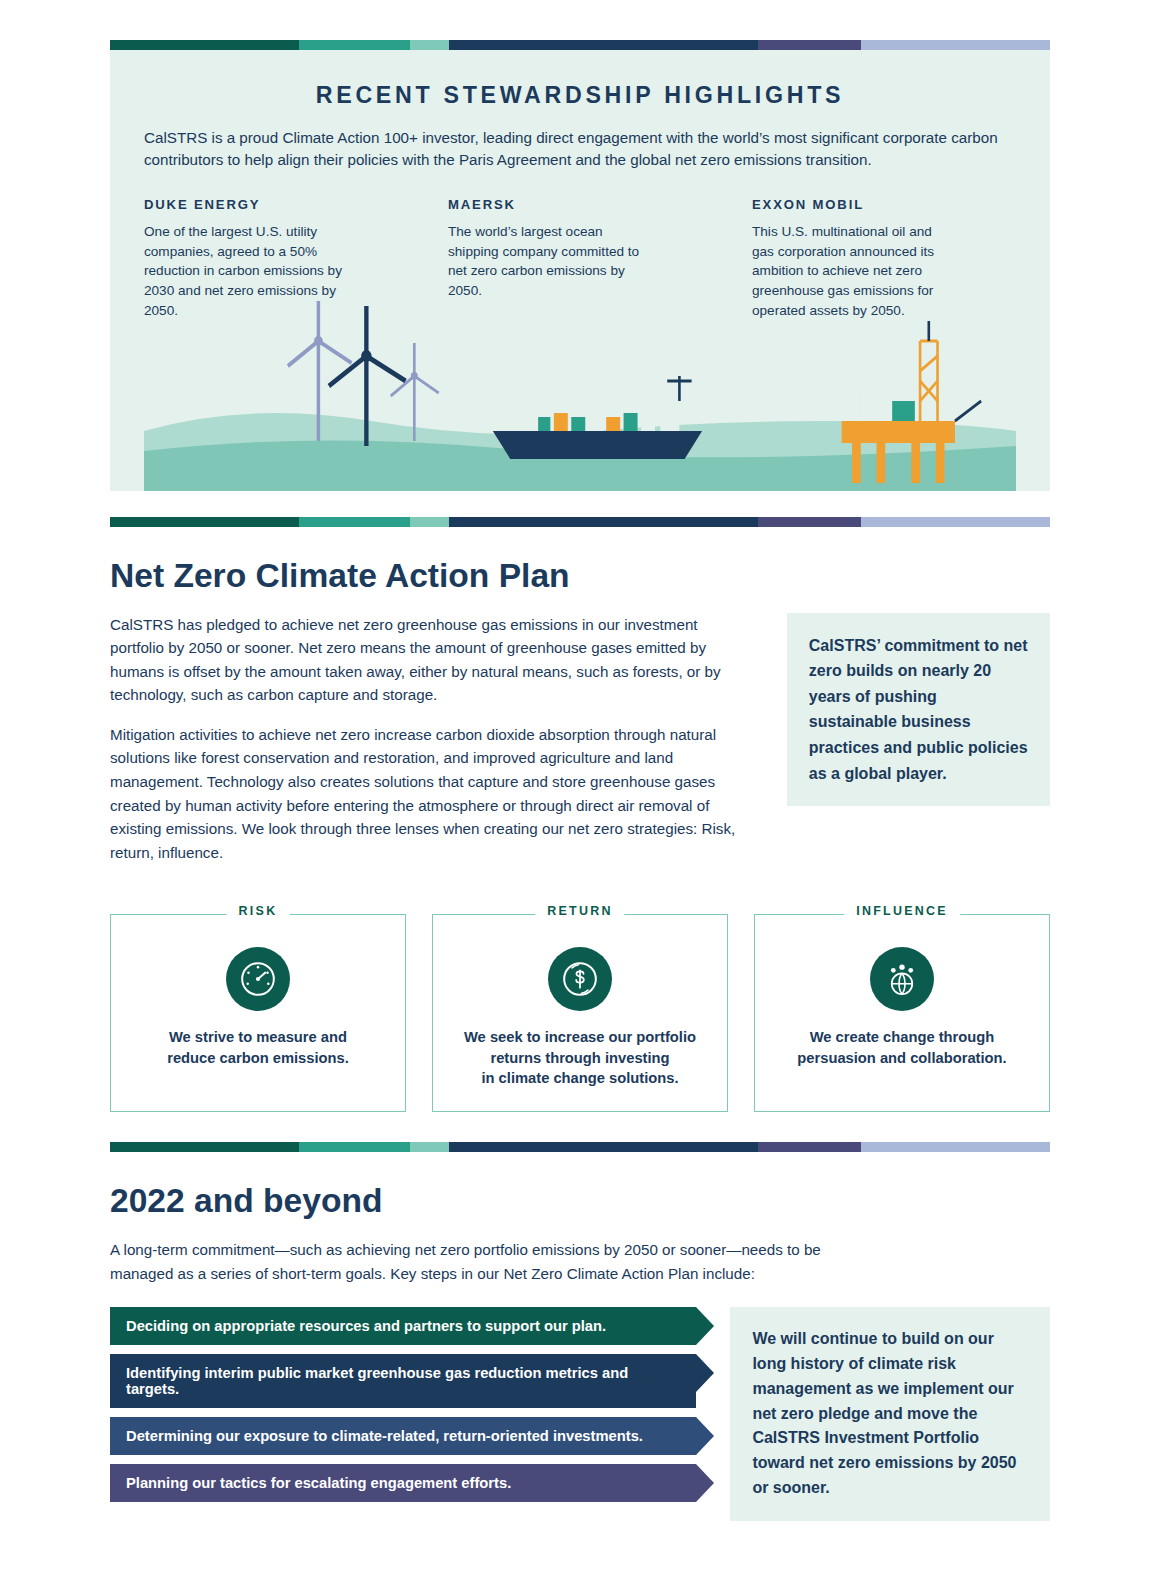RECENT STEWARDSHIP HIGHLIGHTS
CalSTRS is a proud Climate Action 100+ investor, leading direct engagement with the world’s most significant corporate carbon contributors to help align their policies with the Paris Agreement and the global net zero emissions transition.
DUKE ENERGY
One of the largest U.S. utility companies, agreed to a 50% reduction in carbon emissions by 2030 and net zero emissions by 2050.
MAERSK
The world’s largest ocean shipping company committed to net zero carbon emissions by 2050.
EXXON MOBIL
This U.S. multinational oil and gas corporation announced its ambition to achieve net zero greenhouse gas emissions for operated assets by 2050.
Net Zero Climate Action Plan
CalSTRS has pledged to achieve net zero greenhouse gas emissions in our investment portfolio by 2050 or sooner. Net zero means the amount of greenhouse gases emitted by humans is offset by the amount taken away, either by natural means, such as forests, or by technology, such as carbon capture and storage.
Mitigation activities to achieve net zero increase carbon dioxide absorption through natural solutions like forest conservation and restoration, and improved agriculture and land management. Technology also creates solutions that capture and store greenhouse gases created by human activity before entering the atmosphere or through direct air removal of existing emissions. We look through three lenses when creating our net zero strategies: Risk, return, influence.
CalSTRS’ commitment to net zero builds on nearly 20 years of pushing sustainable business practices and public policies as a global player.
RISK
We strive to measure and
reduce carbon emissions.
RETURN
We seek to increase our portfolio
returns through investing
in climate change solutions.
INFLUENCE
We create change through
persuasion and collaboration.
2022 and beyond
A long-term commitment—such as achieving net zero portfolio emissions by 2050 or sooner—needs to be managed as a series of short-term goals. Key steps in our Net Zero Climate Action Plan include:
Deciding on appropriate resources and partners to support our plan.
Identifying interim public market greenhouse gas reduction metrics and targets.
Determining our exposure to climate-related, return-oriented investments.
Planning our tactics for escalating engagement efforts.
We will continue to build on our long history of climate risk management as we implement our net zero pledge and move the CalSTRS Investment Portfolio toward net zero emissions by 2050 or sooner.